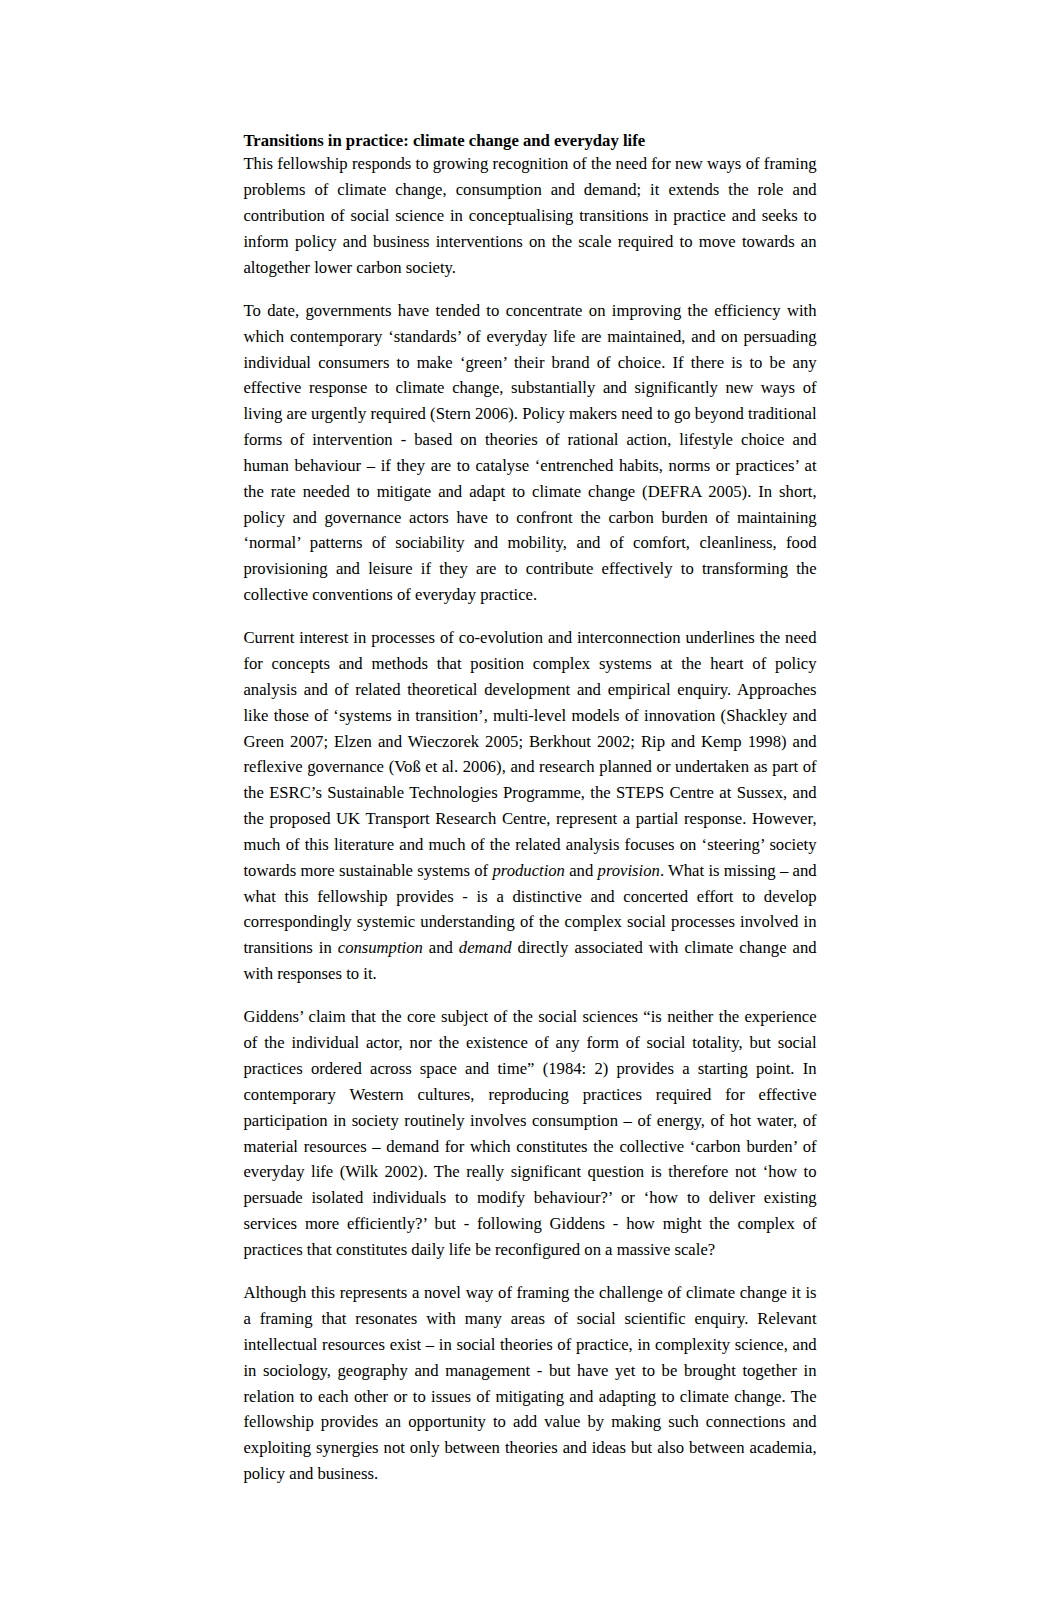Transitions in practice: climate change and everyday life
This fellowship responds to growing recognition of the need for new ways of framing problems of climate change, consumption and demand; it extends the role and contribution of social science in conceptualising transitions in practice and seeks to inform policy and business interventions on the scale required to move towards an altogether lower carbon society.
To date, governments have tended to concentrate on improving the efficiency with which contemporary ‘standards’ of everyday life are maintained, and on persuading individual consumers to make ‘green’ their brand of choice. If there is to be any effective response to climate change, substantially and significantly new ways of living are urgently required (Stern 2006). Policy makers need to go beyond traditional forms of intervention - based on theories of rational action, lifestyle choice and human behaviour – if they are to catalyse ‘entrenched habits, norms or practices’ at the rate needed to mitigate and adapt to climate change (DEFRA 2005). In short, policy and governance actors have to confront the carbon burden of maintaining ‘normal’ patterns of sociability and mobility, and of comfort, cleanliness, food provisioning and leisure if they are to contribute effectively to transforming the collective conventions of everyday practice.
Current interest in processes of co-evolution and interconnection underlines the need for concepts and methods that position complex systems at the heart of policy analysis and of related theoretical development and empirical enquiry. Approaches like those of ‘systems in transition’, multi-level models of innovation (Shackley and Green 2007; Elzen and Wieczorek 2005; Berkhout 2002; Rip and Kemp 1998) and reflexive governance (Voß et al. 2006), and research planned or undertaken as part of the ESRC’s Sustainable Technologies Programme, the STEPS Centre at Sussex, and the proposed UK Transport Research Centre, represent a partial response. However, much of this literature and much of the related analysis focuses on ‘steering’ society towards more sustainable systems of production and provision. What is missing – and what this fellowship provides - is a distinctive and concerted effort to develop correspondingly systemic understanding of the complex social processes involved in transitions in consumption and demand directly associated with climate change and with responses to it.
Giddens’ claim that the core subject of the social sciences “is neither the experience of the individual actor, nor the existence of any form of social totality, but social practices ordered across space and time” (1984: 2) provides a starting point. In contemporary Western cultures, reproducing practices required for effective participation in society routinely involves consumption – of energy, of hot water, of material resources – demand for which constitutes the collective ‘carbon burden’ of everyday life (Wilk 2002). The really significant question is therefore not ‘how to persuade isolated individuals to modify behaviour?’ or ‘how to deliver existing services more efficiently?’ but - following Giddens - how might the complex of practices that constitutes daily life be reconfigured on a massive scale?
Although this represents a novel way of framing the challenge of climate change it is a framing that resonates with many areas of social scientific enquiry. Relevant intellectual resources exist – in social theories of practice, in complexity science, and in sociology, geography and management - but have yet to be brought together in relation to each other or to issues of mitigating and adapting to climate change. The fellowship provides an opportunity to add value by making such connections and exploiting synergies not only between theories and ideas but also between academia, policy and business.